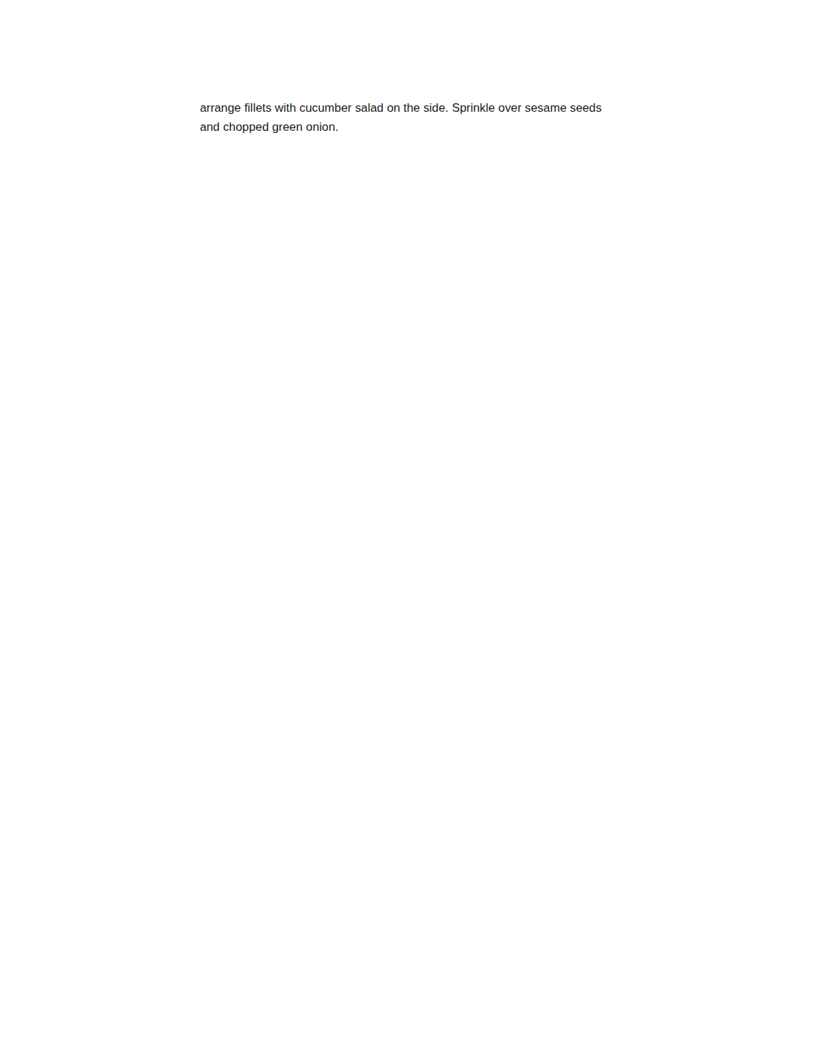arrange fillets with cucumber salad on the side. Sprinkle over sesame seeds and chopped green onion.